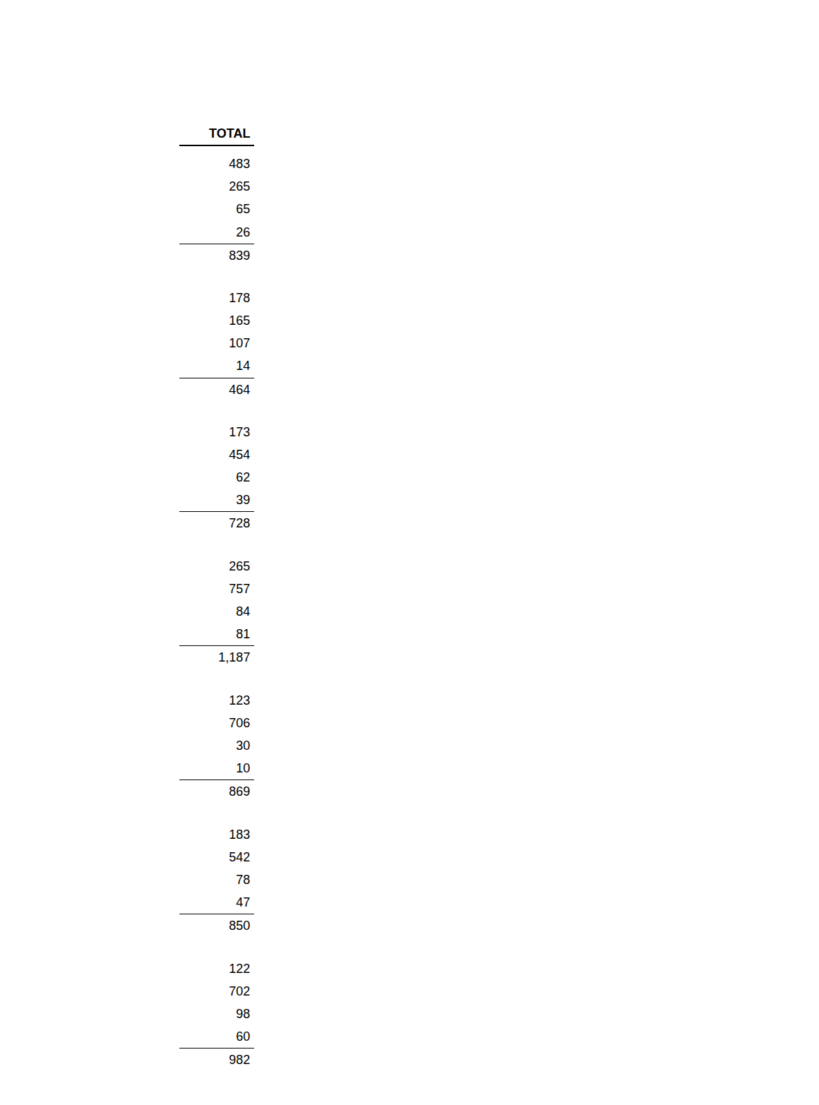| TOTAL |
| 483 |
| 265 |
| 65 |
| 26 |
| 839 |
| 178 |
| 165 |
| 107 |
| 14 |
| 464 |
| 173 |
| 454 |
| 62 |
| 39 |
| 728 |
| 265 |
| 757 |
| 84 |
| 81 |
| 1,187 |
| 123 |
| 706 |
| 30 |
| 10 |
| 869 |
| 183 |
| 542 |
| 78 |
| 47 |
| 850 |
| 122 |
| 702 |
| 98 |
| 60 |
| 982 |